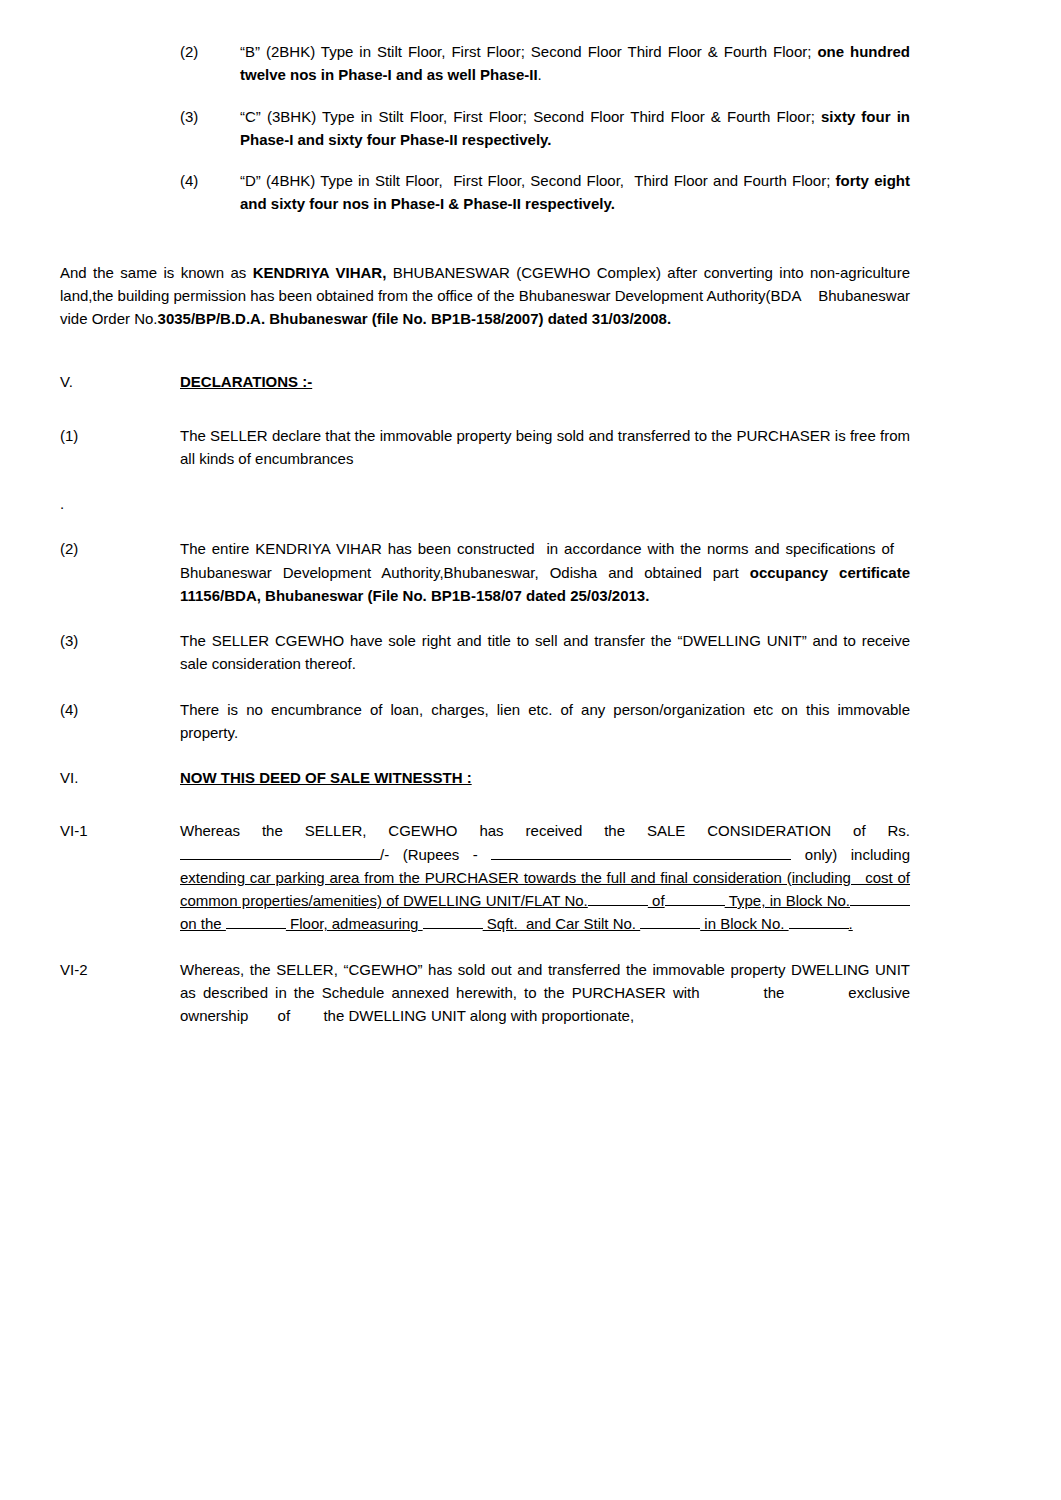(2)
“B” (2BHK) Type in Stilt Floor, First Floor; Second Floor Third Floor & Fourth Floor; one hundred twelve nos in Phase-I and as well Phase-II.
(3)
“C” (3BHK) Type in Stilt Floor, First Floor; Second Floor Third Floor & Fourth Floor; sixty four in Phase-I and sixty four Phase-II respectively.
(4)
“D” (4BHK) Type in Stilt Floor, First Floor, Second Floor, Third Floor and Fourth Floor; forty eight and sixty four nos in Phase-I & Phase-II respectively.
And the same is known as KENDRIYA VIHAR, BHUBANESWAR (CGEWHO Complex) after converting into non-agriculture land,the building permission has been obtained from the office of the Bhubaneswar Development Authority(BDA Bhubaneswar vide Order No.3035/BP/B.D.A. Bhubaneswar (file No. BP1B-158/2007) dated 31/03/2008.
V.
DECLARATIONS :-
(1)
The SELLER declare that the immovable property being sold and transferred to the PURCHASER is free from all kinds of encumbrances
.
(2)
The entire KENDRIYA VIHAR has been constructed in accordance with the norms and specifications of Bhubaneswar Development Authority,Bhubaneswar, Odisha and obtained part occupancy certificate 11156/BDA, Bhubaneswar (File No. BP1B-158/07 dated 25/03/2013.
(3)
The SELLER CGEWHO have sole right and title to sell and transfer the “DWELLING UNIT” and to receive sale consideration thereof.
(4)
There is no encumbrance of loan, charges, lien etc. of any person/organization etc on this immovable property.
VI.
NOW THIS DEED OF SALE WITNESSTH :
VI-1
Whereas the SELLER, CGEWHO has received the SALE CONSIDERATION of Rs. /- (Rupees - only) including extending car parking area from the PURCHASER towards the full and final consideration (including cost of common properties/amenities) of DWELLING UNIT/FLAT No. of Type, in Block No. on the Floor, admeasuring Sqft. and Car Stilt No. in Block No. .
VI-2
Whereas, the SELLER, “CGEWHO” has sold out and transferred the immovable property DWELLING UNIT as described in the Schedule annexed herewith, to the PURCHASER with the exclusive ownership of the DWELLING UNIT along with proportionate,